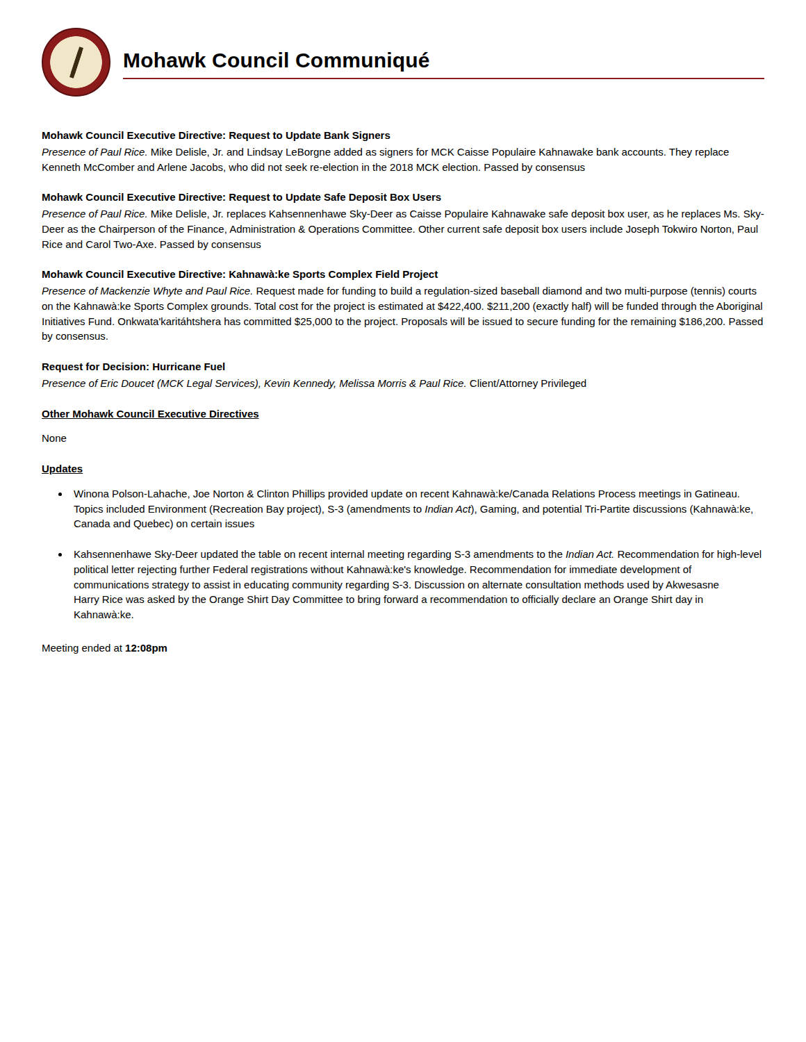Mohawk Council Communiqué
Mohawk Council Executive Directive: Request to Update Bank Signers
Presence of Paul Rice. Mike Delisle, Jr. and Lindsay LeBorgne added as signers for MCK Caisse Populaire Kahnawake bank accounts. They replace Kenneth McComber and Arlene Jacobs, who did not seek re-election in the 2018 MCK election. Passed by consensus
Mohawk Council Executive Directive: Request to Update Safe Deposit Box Users
Presence of Paul Rice. Mike Delisle, Jr. replaces Kahsennenhawe Sky-Deer as Caisse Populaire Kahnawake safe deposit box user, as he replaces Ms. Sky-Deer as the Chairperson of the Finance, Administration & Operations Committee. Other current safe deposit box users include Joseph Tokwiro Norton, Paul Rice and Carol Two-Axe. Passed by consensus
Mohawk Council Executive Directive: Kahnawà:ke Sports Complex Field Project
Presence of Mackenzie Whyte and Paul Rice. Request made for funding to build a regulation-sized baseball diamond and two multi-purpose (tennis) courts on the Kahnawà:ke Sports Complex grounds. Total cost for the project is estimated at $422,400. $211,200 (exactly half) will be funded through the Aboriginal Initiatives Fund. Onkwata'karitáhtshera has committed $25,000 to the project. Proposals will be issued to secure funding for the remaining $186,200. Passed by consensus.
Request for Decision: Hurricane Fuel
Presence of Eric Doucet (MCK Legal Services), Kevin Kennedy, Melissa Morris & Paul Rice. Client/Attorney Privileged
Other Mohawk Council Executive Directives
None
Updates
Winona Polson-Lahache, Joe Norton & Clinton Phillips provided update on recent Kahnawà:ke/Canada Relations Process meetings in Gatineau. Topics included Environment (Recreation Bay project), S-3 (amendments to Indian Act), Gaming, and potential Tri-Partite discussions (Kahnawà:ke, Canada and Quebec) on certain issues
Kahsennenhawe Sky-Deer updated the table on recent internal meeting regarding S-3 amendments to the Indian Act. Recommendation for high-level political letter rejecting further Federal registrations without Kahnawà:ke's knowledge. Recommendation for immediate development of communications strategy to assist in educating community regarding S-3. Discussion on alternate consultation methods used by Akwesasne
Harry Rice was asked by the Orange Shirt Day Committee to bring forward a recommendation to officially declare an Orange Shirt day in Kahnawà:ke.
Meeting ended at 12:08pm